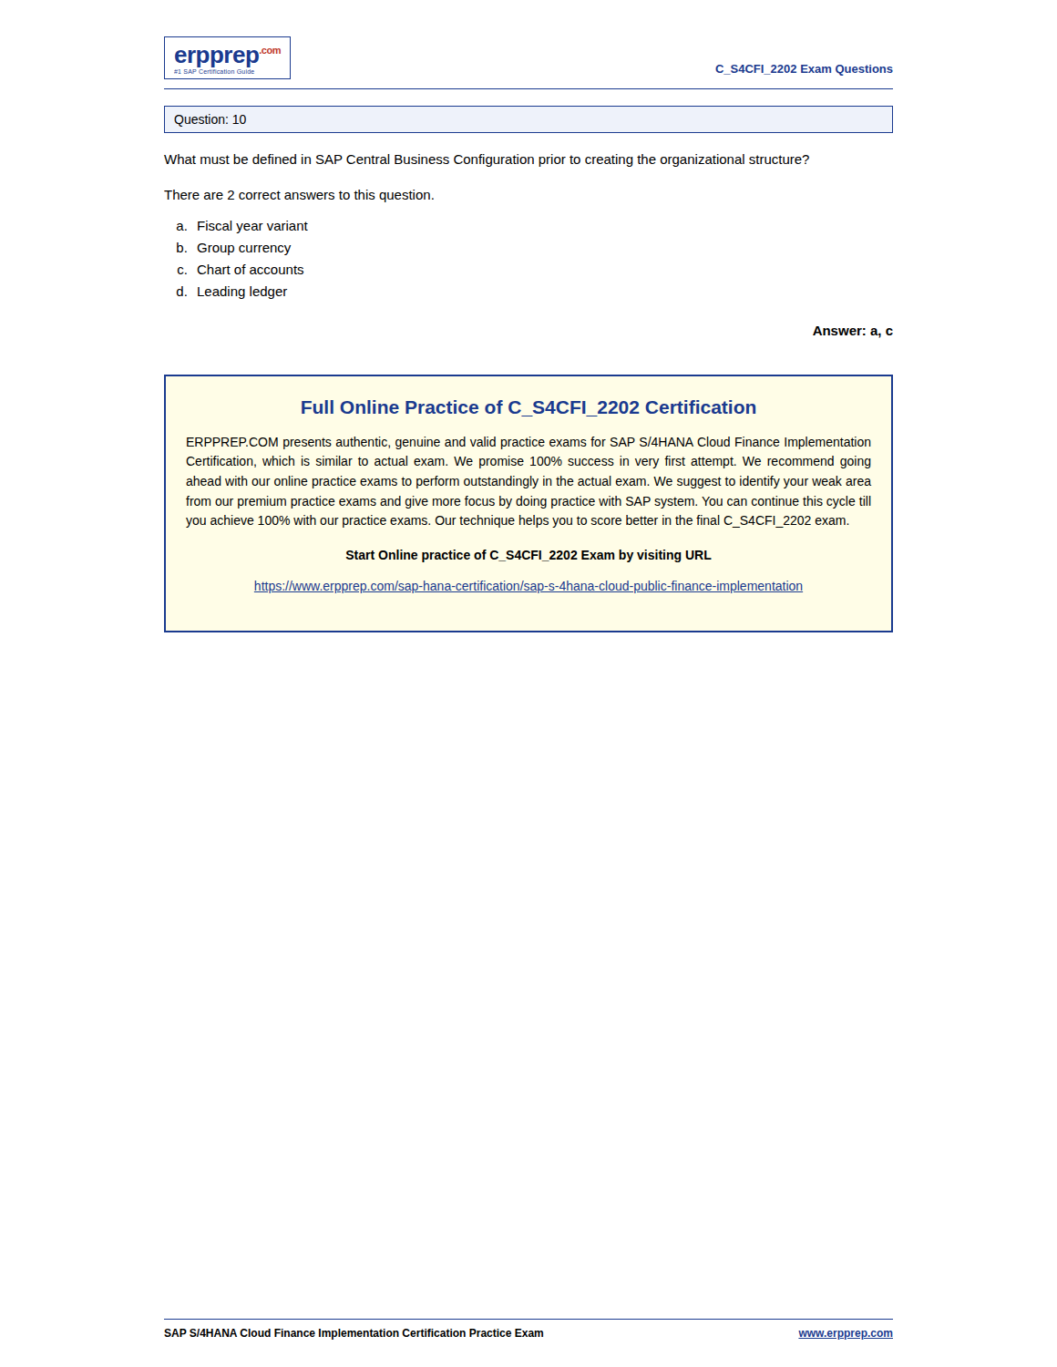erpprep.com
#1 SAP Certification Guide
C_S4CFI_2202 Exam Questions
Question: 10
What must be defined in SAP Central Business Configuration prior to creating the organizational structure?
There are 2 correct answers to this question.
Fiscal year variant
Group currency
Chart of accounts
Leading ledger
Answer: a, c
Full Online Practice of C_S4CFI_2202 Certification
ERPPREP.COM presents authentic, genuine and valid practice exams for SAP S/4HANA Cloud Finance Implementation Certification, which is similar to actual exam. We promise 100% success in very first attempt. We recommend going ahead with our online practice exams to perform outstandingly in the actual exam. We suggest to identify your weak area from our premium practice exams and give more focus by doing practice with SAP system. You can continue this cycle till you achieve 100% with our practice exams. Our technique helps you to score better in the final C_S4CFI_2202 exam.
Start Online practice of C_S4CFI_2202 Exam by visiting URL
https://www.erpprep.com/sap-hana-certification/sap-s-4hana-cloud-public-finance-implementation
SAP S/4HANA Cloud Finance Implementation Certification Practice Exam
www.erpprep.com